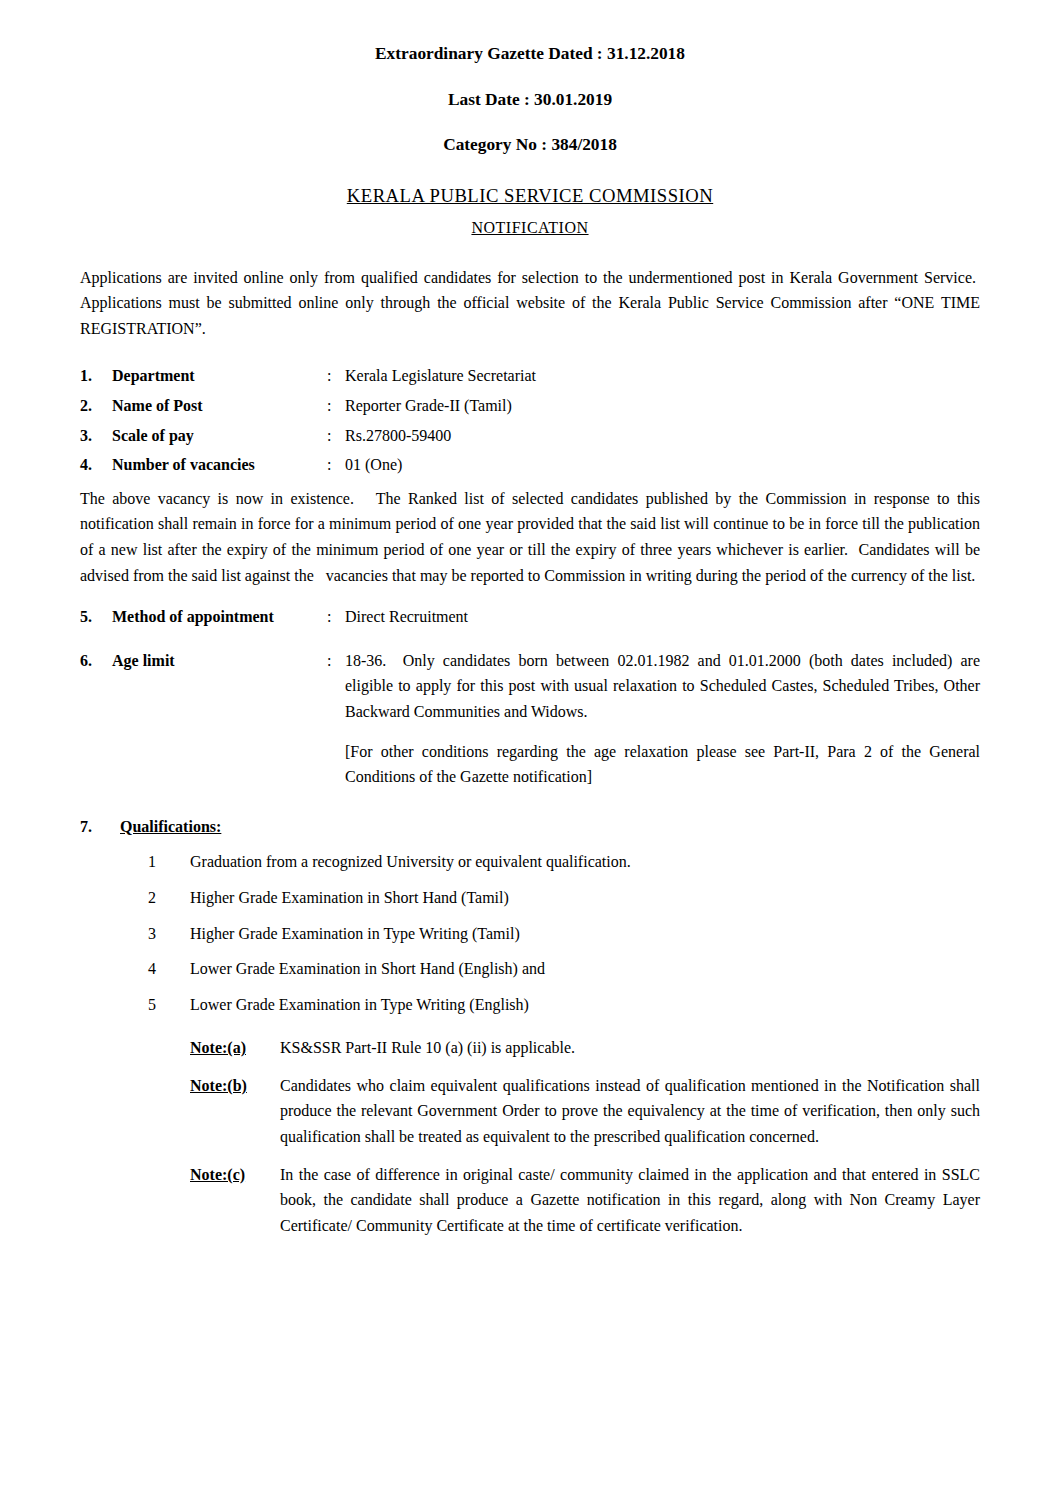Extraordinary Gazette Dated : 31.12.2018
Last Date : 30.01.2019
Category No : 384/2018
KERALA PUBLIC SERVICE COMMISSION
NOTIFICATION
Applications are invited online only from qualified candidates for selection to the undermentioned post in Kerala Government Service. Applications must be submitted online only through the official website of the Kerala Public Service Commission after “ONE TIME REGISTRATION”.
| 1. | Department | : | Kerala Legislature Secretariat |
| 2. | Name of Post | : | Reporter Grade-II (Tamil) |
| 3. | Scale of pay | : | Rs.27800-59400 |
| 4. | Number of vacancies | : | 01 (One) |
The above vacancy is now in existence. The Ranked list of selected candidates published by the Commission in response to this notification shall remain in force for a minimum period of one year provided that the said list will continue to be in force till the publication of a new list after the expiry of the minimum period of one year or till the expiry of three years whichever is earlier. Candidates will be advised from the said list against the vacancies that may be reported to Commission in writing during the period of the currency of the list.
| 5. | Method of appointment | : | Direct Recruitment |
| 6. | Age limit | : | 18-36. Only candidates born between 02.01.1982 and 01.01.2000 (both dates included) are eligible to apply for this post with usual relaxation to Scheduled Castes, Scheduled Tribes, Other Backward Communities and Widows. |
| | | | [For other conditions regarding the age relaxation please see Part-II, Para 2 of the General Conditions of the Gazette notification] |
7. Qualifications:
Graduation from a recognized University or equivalent qualification.
Higher Grade Examination in Short Hand (Tamil)
Higher Grade Examination in Type Writing (Tamil)
Lower Grade Examination in Short Hand (English) and
Lower Grade Examination in Type Writing (English)
| Note:(a) | KS&SSR Part-II Rule 10 (a) (ii) is applicable. |
| Note:(b) | Candidates who claim equivalent qualifications instead of qualification mentioned in the Notification shall produce the relevant Government Order to prove the equivalency at the time of verification, then only such qualification shall be treated as equivalent to the prescribed qualification concerned. |
| Note:(c) | In the case of difference in original caste/ community claimed in the application and that entered in SSLC book, the candidate shall produce a Gazette notification in this regard, along with Non Creamy Layer Certificate/ Community Certificate at the time of certificate verification. |